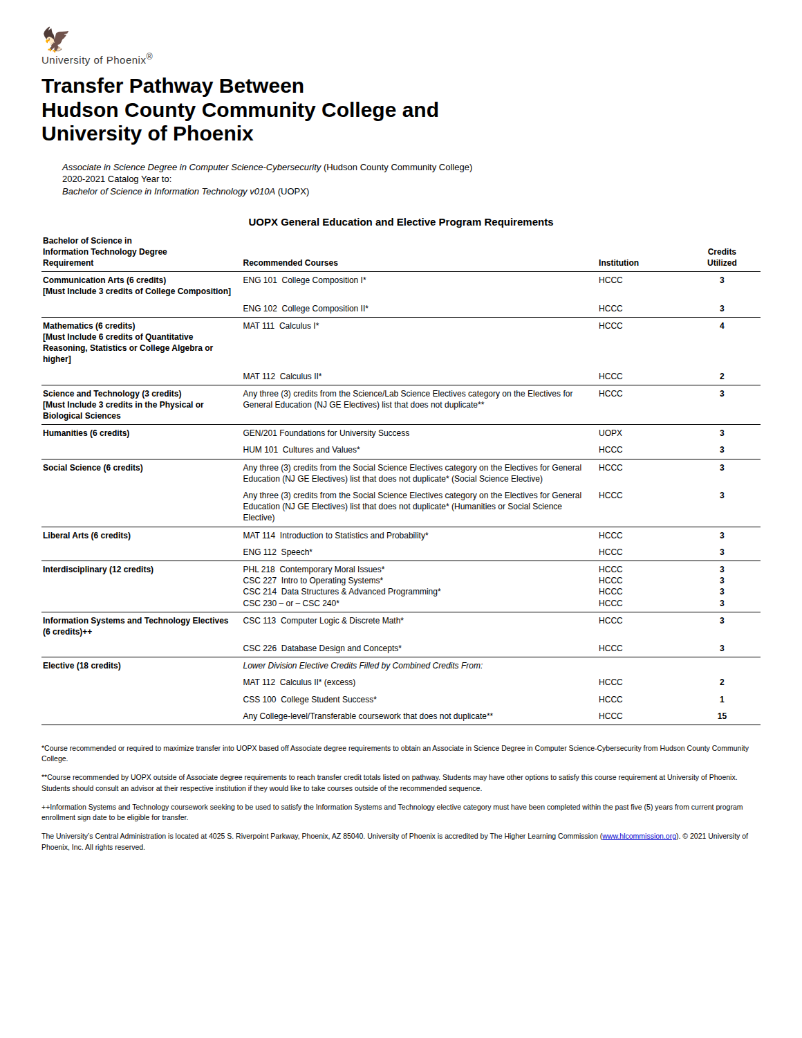🦅
University of Phoenix®
Transfer Pathway Between
Hudson County Community College and
University of Phoenix
Associate in Science Degree in Computer Science-Cybersecurity (Hudson County Community College)
2020-2021 Catalog Year to:
Bachelor of Science in Information Technology v010A (UOPX)
UOPX General Education and Elective Program Requirements
| Bachelor of Science in Information Technology Degree Requirement | Recommended Courses | Institution | Credits Utilized |
| --- | --- | --- | --- |
| Communication Arts (6 credits) [Must Include 3 credits of College Composition] | ENG 101 College Composition I* | HCCC | 3 |
| | ENG 102 College Composition II* | HCCC | 3 |
| Mathematics (6 credits) [Must Include 6 credits of Quantitative Reasoning, Statistics or College Algebra or higher] | MAT 111 Calculus I* | HCCC | 4 |
| | MAT 112 Calculus II* | HCCC | 2 |
| Science and Technology (3 credits) [Must Include 3 credits in the Physical or Biological Sciences | Any three (3) credits from the Science/Lab Science Electives category on the Electives for General Education (NJ GE Electives) list that does not duplicate** | HCCC | 3 |
| Humanities (6 credits) | GEN/201 Foundations for University Success | UOPX | 3 |
| | HUM 101 Cultures and Values* | HCCC | 3 |
| Social Science (6 credits) | Any three (3) credits from the Social Science Electives category on the Electives for General Education (NJ GE Electives) list that does not duplicate* (Social Science Elective) | HCCC | 3 |
| | Any three (3) credits from the Social Science Electives category on the Electives for General Education (NJ GE Electives) list that does not duplicate* (Humanities or Social Science Elective) | HCCC | 3 |
| Liberal Arts (6 credits) | MAT 114 Introduction to Statistics and Probability* | HCCC | 3 |
| | ENG 112 Speech* | HCCC | 3 |
| Interdisciplinary (12 credits) | PHL 218 Contemporary Moral Issues* CSC 227 Intro to Operating Systems* CSC 214 Data Structures & Advanced Programming* CSC 230 – or – CSC 240* | HCCC HCCC HCCC HCCC | 3 3 3 3 |
| Information Systems and Technology Electives (6 credits)++ | CSC 113 Computer Logic & Discrete Math* | HCCC | 3 |
| | CSC 226 Database Design and Concepts* | HCCC | 3 |
| Elective (18 credits) | Lower Division Elective Credits Filled by Combined Credits From: | | |
| | MAT 112 Calculus II* (excess) | HCCC | 2 |
| | CSS 100 College Student Success* | HCCC | 1 |
| | Any College-level/Transferable coursework that does not duplicate** | HCCC | 15 |
*Course recommended or required to maximize transfer into UOPX based off Associate degree requirements to obtain an Associate in Science Degree in Computer Science-Cybersecurity from Hudson County Community College.
**Course recommended by UOPX outside of Associate degree requirements to reach transfer credit totals listed on pathway. Students may have other options to satisfy this course requirement at University of Phoenix. Students should consult an advisor at their respective institution if they would like to take courses outside of the recommended sequence.
++Information Systems and Technology coursework seeking to be used to satisfy the Information Systems and Technology elective category must have been completed within the past five (5) years from current program enrollment sign date to be eligible for transfer.
The University’s Central Administration is located at 4025 S. Riverpoint Parkway, Phoenix, AZ 85040. University of Phoenix is accredited by The Higher Learning Commission (www.hlcommission.org). © 2021 University of Phoenix, Inc. All rights reserved.